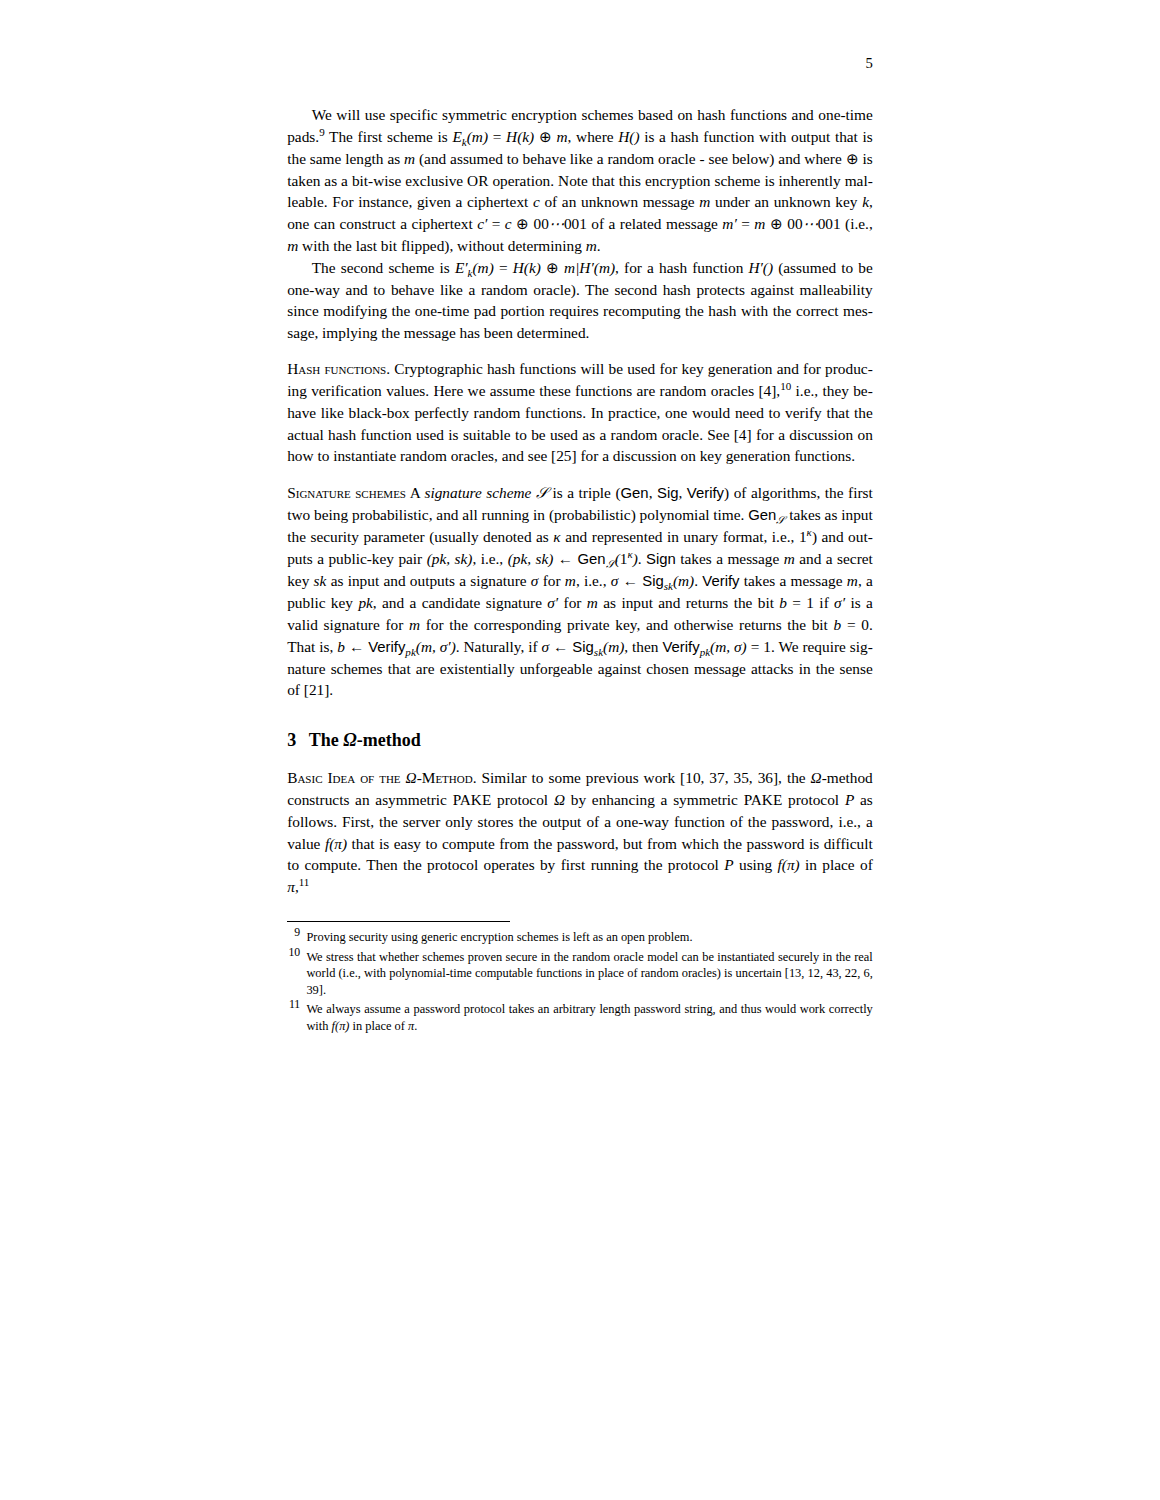5
We will use specific symmetric encryption schemes based on hash functions and one-time pads.9 The first scheme is Ek(m) = H(k) ⊕ m, where H() is a hash function with output that is the same length as m (and assumed to behave like a random oracle - see below) and where ⊕ is taken as a bit-wise exclusive OR operation. Note that this encryption scheme is inherently malleable. For instance, given a ciphertext c of an unknown message m under an unknown key k, one can construct a ciphertext c′ = c ⊕ 00⋯001 of a related message m′ = m ⊕ 00⋯001 (i.e., m with the last bit flipped), without determining m.
The second scheme is E′k(m) = H(k) ⊕ m|H′(m), for a hash function H′() (assumed to be one-way and to behave like a random oracle). The second hash protects against malleability since modifying the one-time pad portion requires recomputing the hash with the correct message, implying the message has been determined.
Hash functions. Cryptographic hash functions will be used for key generation and for producing verification values. Here we assume these functions are random oracles [4],10 i.e., they behave like black-box perfectly random functions. In practice, one would need to verify that the actual hash function used is suitable to be used as a random oracle. See [4] for a discussion on how to instantiate random oracles, and see [25] for a discussion on key generation functions.
Signature schemes A signature scheme 𝒮 is a triple (Gen, Sig, Verify) of algorithms, the first two being probabilistic, and all running in (probabilistic) polynomial time. Gen𝒮 takes as input the security parameter (usually denoted as κ and represented in unary format, i.e., 1κ) and outputs a public-key pair (pk, sk), i.e., (pk, sk) ← Gen𝒮(1κ). Sign takes a message m and a secret key sk as input and outputs a signature σ for m, i.e., σ ← Sigsk(m). Verify takes a message m, a public key pk, and a candidate signature σ′ for m as input and returns the bit b = 1 if σ′ is a valid signature for m for the corresponding private key, and otherwise returns the bit b = 0. That is, b ← Verifypk(m, σ′). Naturally, if σ ← Sigsk(m), then Verifypk(m, σ) = 1. We require signature schemes that are existentially unforgeable against chosen message attacks in the sense of [21].
3 The Ω-method
Basic Idea of the Ω-Method. Similar to some previous work [10, 37, 35, 36], the Ω-method constructs an asymmetric PAKE protocol Ω by enhancing a symmetric PAKE protocol P as follows. First, the server only stores the output of a one-way function of the password, i.e., a value f(π) that is easy to compute from the password, but from which the password is difficult to compute. Then the protocol operates by first running the protocol P using f(π) in place of π,11
9
Proving security using generic encryption schemes is left as an open problem.
10
We stress that whether schemes proven secure in the random oracle model can be instantiated securely in the real world (i.e., with polynomial-time computable functions in place of random oracles) is uncertain [13, 12, 43, 22, 6, 39].
11
We always assume a password protocol takes an arbitrary length password string, and thus would work correctly with f(π) in place of π.